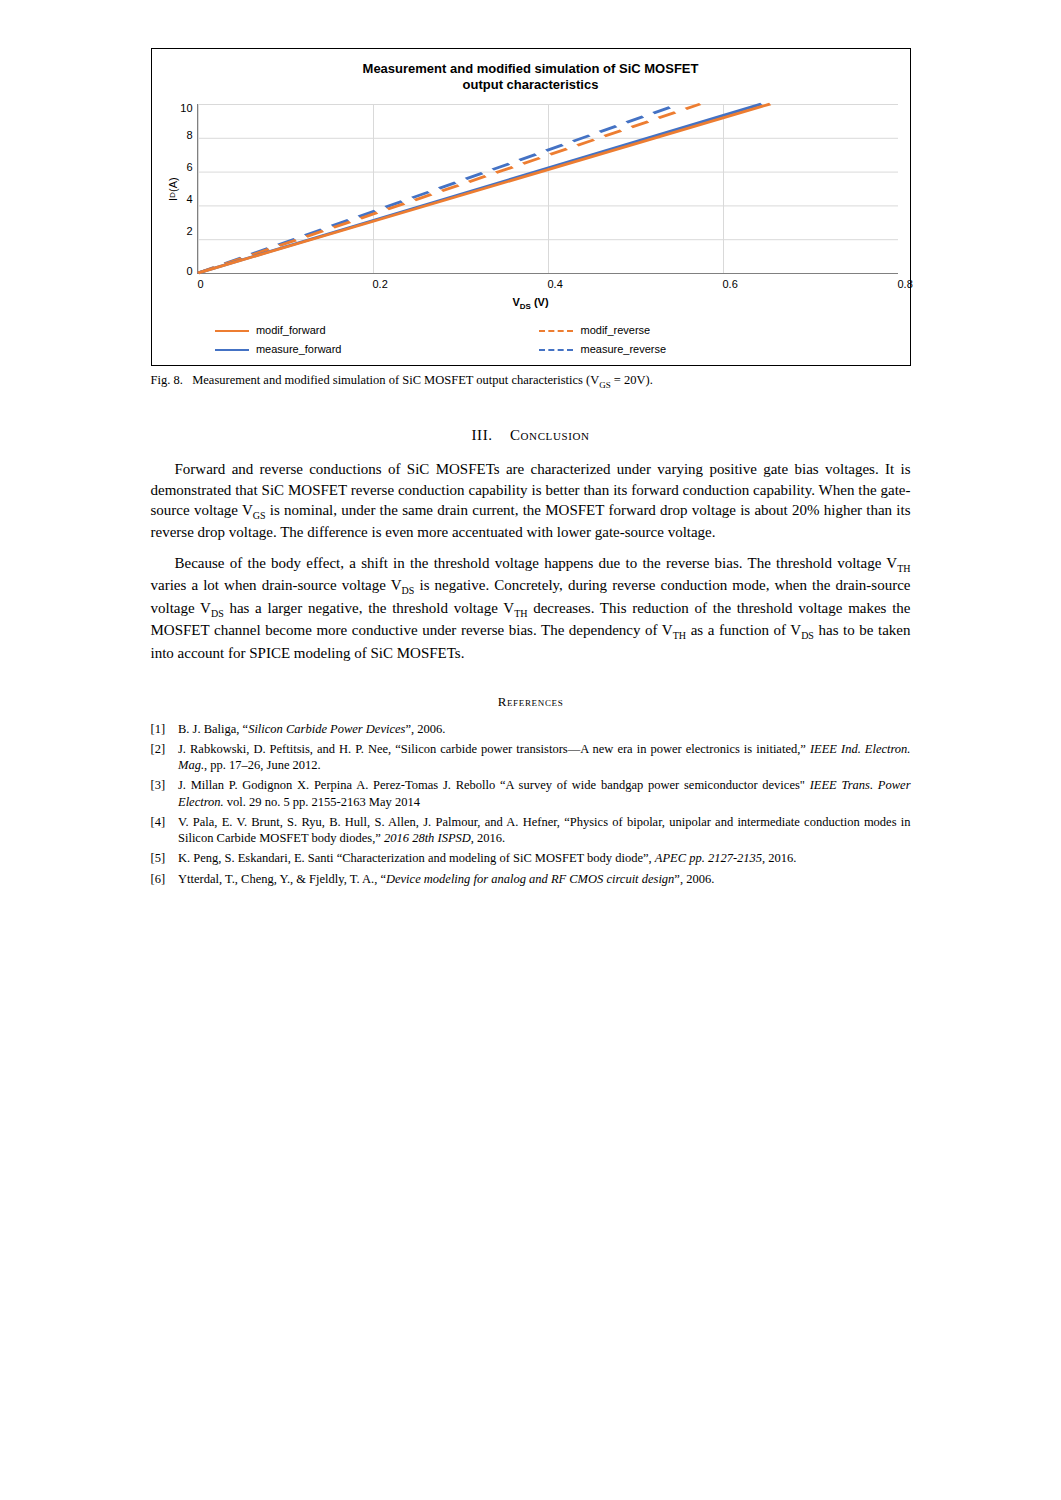Measurement and modified simulation of SiC MOSFET
output characteristics
ID (A)
10 8 6 4 2 0
measure_reverse (blue dashed): 0,0 -> 0.55V,10A => x=275, y=0
00.20.40.60.8
VDS (V)
modif_forward
modif_reverse
measure_forward
measure_reverse
Fig. 8. Measurement and modified simulation of SiC MOSFET output characteristics (VGS = 20V).
III. Conclusion
Forward and reverse conductions of SiC MOSFETs are characterized under varying positive gate bias voltages. It is demonstrated that SiC MOSFET reverse conduction capability is better than its forward conduction capability. When the gate-source voltage VGS is nominal, under the same drain current, the MOSFET forward drop voltage is about 20% higher than its reverse drop voltage. The difference is even more accentuated with lower gate-source voltage.
Because of the body effect, a shift in the threshold voltage happens due to the reverse bias. The threshold voltage VTH varies a lot when drain-source voltage VDS is negative. Concretely, during reverse conduction mode, when the drain-source voltage VDS has a larger negative, the threshold voltage VTH decreases. This reduction of the threshold voltage makes the MOSFET channel become more conductive under reverse bias. The dependency of VTH as a function of VDS has to be taken into account for SPICE modeling of SiC MOSFETs.
References
[1] B. J. Baliga, “Silicon Carbide Power Devices”, 2006.
[2] J. Rabkowski, D. Peftitsis, and H. P. Nee, “Silicon carbide power transistors—A new era in power electronics is initiated,” IEEE Ind. Electron. Mag., pp. 17–26, June 2012.
[3] J. Millan P. Godignon X. Perpina A. Perez-Tomas J. Rebollo “A survey of wide bandgap power semiconductor devices" IEEE Trans. Power Electron. vol. 29 no. 5 pp. 2155-2163 May 2014
[4] V. Pala, E. V. Brunt, S. Ryu, B. Hull, S. Allen, J. Palmour, and A. Hefner, “Physics of bipolar, unipolar and intermediate conduction modes in Silicon Carbide MOSFET body diodes,” 2016 28th ISPSD, 2016.
[5] K. Peng, S. Eskandari, E. Santi “Characterization and modeling of SiC MOSFET body diode”, APEC pp. 2127-2135, 2016.
[6] Ytterdal, T., Cheng, Y., & Fjeldly, T. A., “Device modeling for analog and RF CMOS circuit design”, 2006.